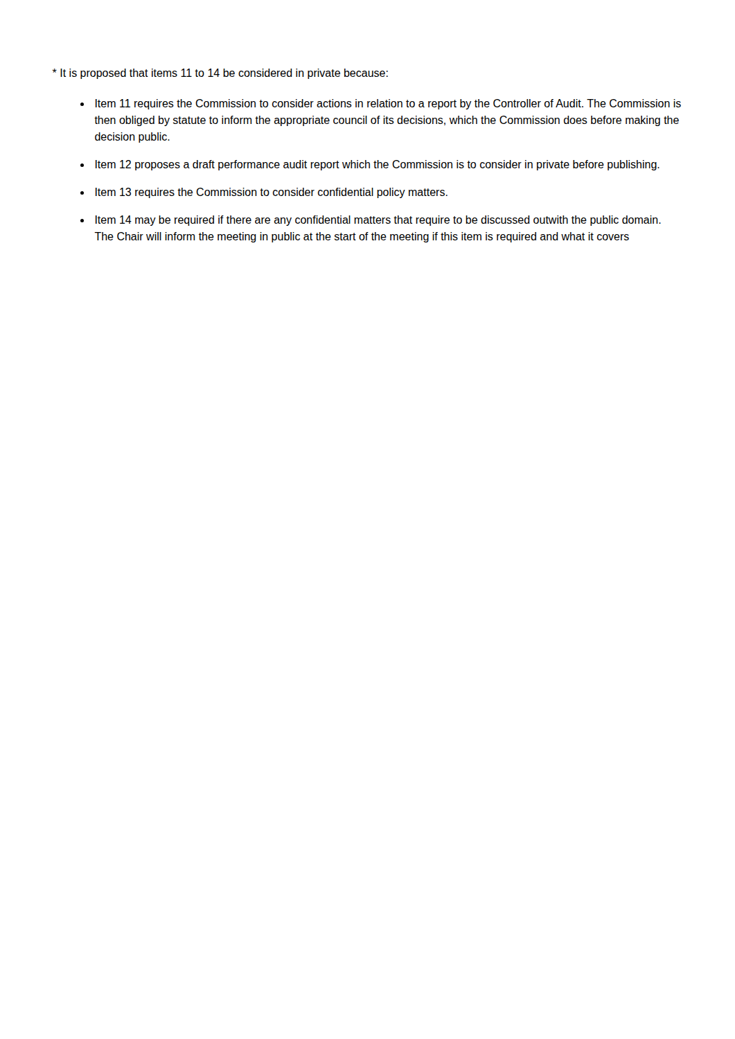* It is proposed that items 11 to 14 be considered in private because:
Item 11 requires the Commission to consider actions in relation to a report by the Controller of Audit. The Commission is then obliged by statute to inform the appropriate council of its decisions, which the Commission does before making the decision public.
Item 12 proposes a draft performance audit report which the Commission is to consider in private before publishing.
Item 13 requires the Commission to consider confidential policy matters.
Item 14 may be required if there are any confidential matters that require to be discussed outwith the public domain. The Chair will inform the meeting in public at the start of the meeting if this item is required and what it covers